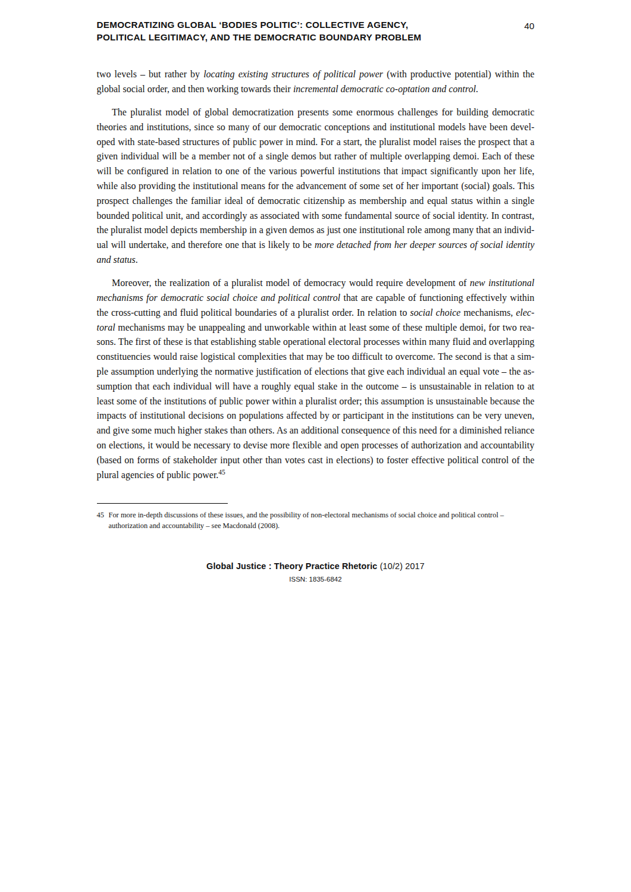40
Democratizing Global ‘Bodies Politic’: Collective Agency,
Political Legitimacy, and the Democratic Boundary Problem
two levels – but rather by locating existing structures of political power (with productive potential) within the global social order, and then working towards their incremental democratic co-optation and control.
The pluralist model of global democratization presents some enormous challenges for building democratic theories and institutions, since so many of our democratic conceptions and institutional models have been developed with state-based structures of public power in mind. For a start, the pluralist model raises the prospect that a given individual will be a member not of a single demos but rather of multiple overlapping demoi. Each of these will be configured in relation to one of the various powerful institutions that impact significantly upon her life, while also providing the institutional means for the advancement of some set of her important (social) goals. This prospect challenges the familiar ideal of democratic citizenship as membership and equal status within a single bounded political unit, and accordingly as associated with some fundamental source of social identity. In contrast, the pluralist model depicts membership in a given demos as just one institutional role among many that an individual will undertake, and therefore one that is likely to be more detached from her deeper sources of social identity and status.
Moreover, the realization of a pluralist model of democracy would require development of new institutional mechanisms for democratic social choice and political control that are capable of functioning effectively within the cross-cutting and fluid political boundaries of a pluralist order. In relation to social choice mechanisms, electoral mechanisms may be unappealing and unworkable within at least some of these multiple demoi, for two reasons. The first of these is that establishing stable operational electoral processes within many fluid and overlapping constituencies would raise logistical complexities that may be too difficult to overcome. The second is that a simple assumption underlying the normative justification of elections that give each individual an equal vote – the assumption that each individual will have a roughly equal stake in the outcome – is unsustainable in relation to at least some of the institutions of public power within a pluralist order; this assumption is unsustainable because the impacts of institutional decisions on populations affected by or participant in the institutions can be very uneven, and give some much higher stakes than others. As an additional consequence of this need for a diminished reliance on elections, it would be necessary to devise more flexible and open processes of authorization and accountability (based on forms of stakeholder input other than votes cast in elections) to foster effective political control of the plural agencies of public power.45
45 For more in-depth discussions of these issues, and the possibility of non-electoral mechanisms of social choice and political control – authorization and accountability – see Macdonald (2008).
Global Justice : Theory Practice Rhetoric (10/2) 2017
ISSN: 1835-6842